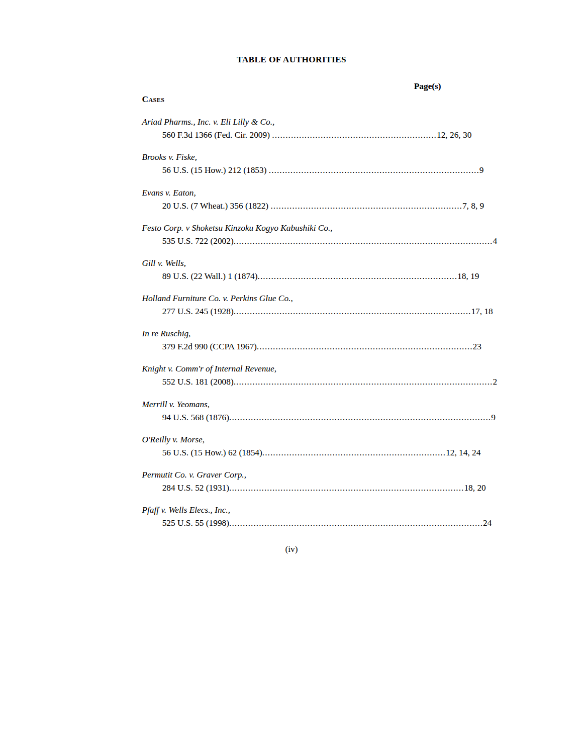TABLE OF AUTHORITIES
Page(s)
Cases
Ariad Pharms., Inc. v. Eli Lilly & Co., 560 F.3d 1366 (Fed. Cir. 2009) ............................................................. 12, 26, 30
Brooks v. Fiske, 56 U.S. (15 How.) 212 (1853) .............................................................................. 9
Evans v. Eaton, 20 U.S. (7 Wheat.) 356 (1822) ....................................................................... 7, 8, 9
Festo Corp. v Shoketsu Kinzoku Kogyo Kabushiki Co., 535 U.S. 722 (2002)................................................................................................ 4
Gill v. Wells, 89 U.S. (22 Wall.) 1 (1874).......................................................................... 18, 19
Holland Furniture Co. v. Perkins Glue Co., 277 U.S. 245 (1928)........................................................................................ 17, 18
In re Ruschig, 379 F.2d 990 (CCPA 1967)................................................................................ 23
Knight v. Comm'r of Internal Revenue, 552 U.S. 181 (2008)................................................................................................ 2
Merrill v. Yeomans, 94 U.S. 568 (1876)................................................................................................. 9
O'Reilly v. Morse, 56 U.S. (15 How.) 62 (1854).................................................................... 12, 14, 24
Permutit Co. v. Graver Corp., 284 U.S. 52 (1931)....................................................................................... 18, 20
Pfaff v. Wells Elecs., Inc., 525 U.S. 55 (1998).............................................................................................. 24
(iv)